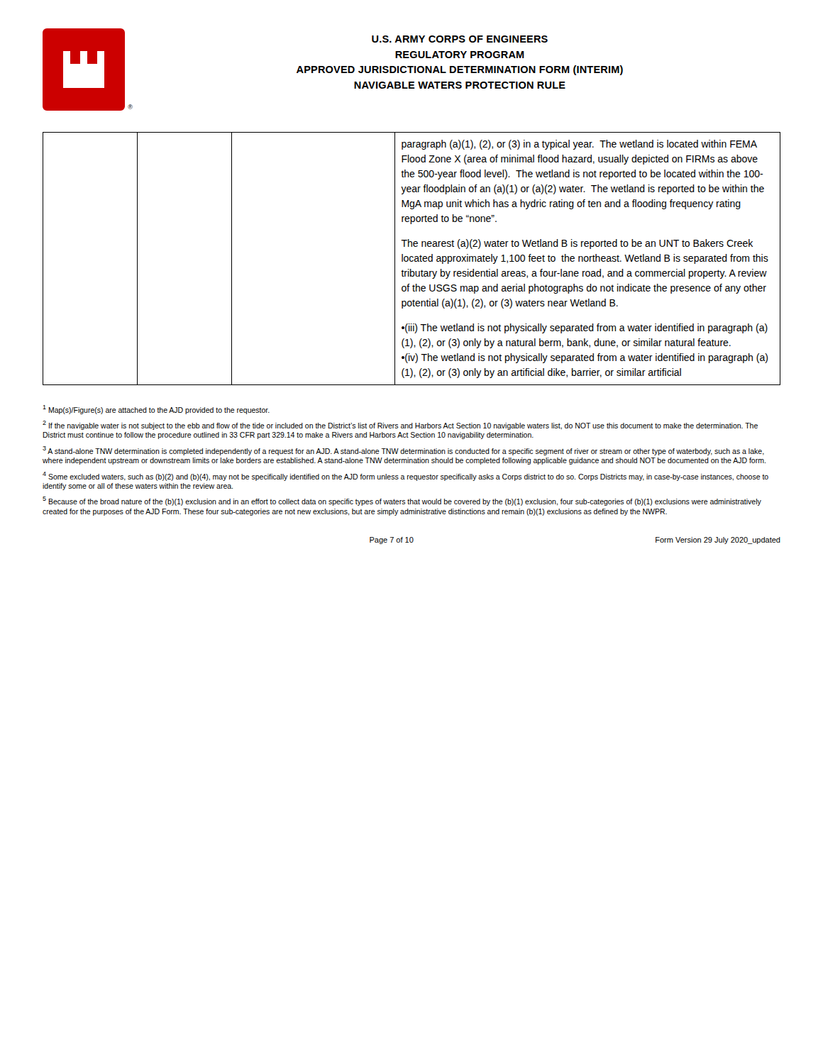®
U.S. ARMY CORPS OF ENGINEERS
REGULATORY PROGRAM
APPROVED JURISDICTIONAL DETERMINATION FORM (INTERIM)
NAVIGABLE WATERS PROTECTION RULE
| | | | paragraph (a)(1), (2), or (3) in a typical year. The wetland is located within FEMA Flood Zone X (area of minimal flood hazard, usually depicted on FIRMs as above the 500-year flood level). The wetland is not reported to be located within the 100-year floodplain of an (a)(1) or (a)(2) water. The wetland is reported to be within the MgA map unit which has a hydric rating of ten and a flooding frequency rating reported to be “none”. The nearest (a)(2) water to Wetland B is reported to be an UNT to Bakers Creek located approximately 1,100 feet to the northeast. Wetland B is separated from this tributary by residential areas, a four-lane road, and a commercial property. A review of the USGS map and aerial photographs do not indicate the presence of any other potential (a)(1), (2), or (3) waters near Wetland B. •(iii) The wetland is not physically separated from a water identified in paragraph (a)(1), (2), or (3) only by a natural berm, bank, dune, or similar natural feature. •(iv) The wetland is not physically separated from a water identified in paragraph (a)(1), (2), or (3) only by an artificial dike, barrier, or similar artificial |
1 Map(s)/Figure(s) are attached to the AJD provided to the requestor.
2 If the navigable water is not subject to the ebb and flow of the tide or included on the District’s list of Rivers and Harbors Act Section 10 navigable waters list, do NOT use this document to make the determination. The District must continue to follow the procedure outlined in 33 CFR part 329.14 to make a Rivers and Harbors Act Section 10 navigability determination.
3 A stand-alone TNW determination is completed independently of a request for an AJD. A stand-alone TNW determination is conducted for a specific segment of river or stream or other type of waterbody, such as a lake, where independent upstream or downstream limits or lake borders are established. A stand-alone TNW determination should be completed following applicable guidance and should NOT be documented on the AJD form.
4 Some excluded waters, such as (b)(2) and (b)(4), may not be specifically identified on the AJD form unless a requestor specifically asks a Corps district to do so. Corps Districts may, in case-by-case instances, choose to identify some or all of these waters within the review area.
5 Because of the broad nature of the (b)(1) exclusion and in an effort to collect data on specific types of waters that would be covered by the (b)(1) exclusion, four sub-categories of (b)(1) exclusions were administratively created for the purposes of the AJD Form. These four sub-categories are not new exclusions, but are simply administrative distinctions and remain (b)(1) exclusions as defined by the NWPR.
Page 7 of 10
Form Version 29 July 2020_updated